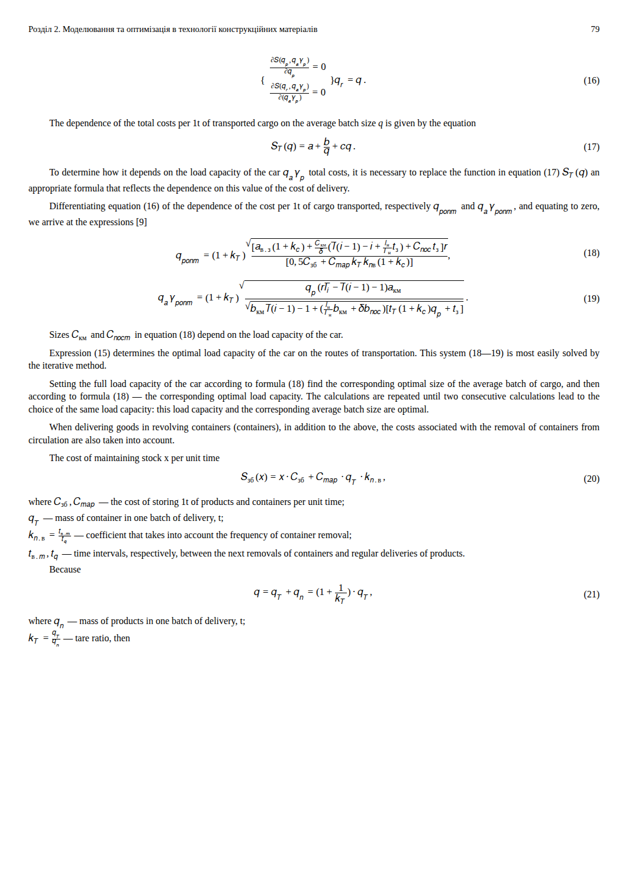Розділ 2. Моделювання та оптимізація в технології конструкційних матеріалів 79
{ ∂S (qp, qaγp) ∂qp =0 ∂S (qr, qaγp) ∂(qaγp) =0 } qr=q.
(16)
The dependence of the total costs per 1t of transported cargo on the average batch size q is given by the equation
ST (q) = a+ bq +cq.
(17)
To determine how it depends on the load capacity of the car qaγp total costs, it is necessary to replace the function in equation (17) ST(q) an appropriate formula that reflects the dependence on this value of the cost of delivery.
Differentiating equation (16) of the dependence of the cost per 1t of cargo transported, respectively qponm and qaγponm, and equating to zero, we arrive at the expressions [9]
qponm = (1+kT) [ aв.з (1+kc) + Cкм δ ( l¯ (i−1)−i + lн Tн tз ) + Cnoc tз ] r [ 0,5 Cзб + Cmap kT knв (1+kc) ] ,
(18)
qa γponm = (1+kT) qp ( r li¯ − l¯ (i−1)−1 ) aкм bкм l¯ (i−1)−1 + ( lн Tн bкм + δ bnoc ) [ tT (1+kc) qp + tз ] .
(19)
Sizes Cкм and Cnocm in equation (18) depend on the load capacity of the car.
Expression (15) determines the optimal load capacity of the car on the routes of transportation. This system (18—19) is most easily solved by the iterative method.
Setting the full load capacity of the car according to formula (18) find the corresponding optimal size of the average batch of cargo, and then according to formula (18) — the corresponding optimal load capacity. The calculations are repeated until two consecutive calculations lead to the choice of the same load capacity: this load capacity and the corresponding average batch size are optimal.
When delivering goods in revolving containers (containers), in addition to the above, the costs associated with the removal of containers from circulation are also taken into account.
The cost of maintaining stock x per unit time
Sзб (x) = x· Cзб + Cmap · qT · kn.в ,
(20)
where Cзб,Cmap — the cost of storing 1t of products and containers per unit time;
qT — mass of container in one batch of delivery, t;
kn.в=tв.mtq — coefficient that takes into account the frequency of container removal;
tв.m,tq — time intervals, respectively, between the next removals of containers and regular deliveries of products.
Because
q= qT + qn = ( 1+ 1kT ) · qT ,
(21)
where qn — mass of products in one batch of delivery, t;
kT=qTqn — tare ratio, then